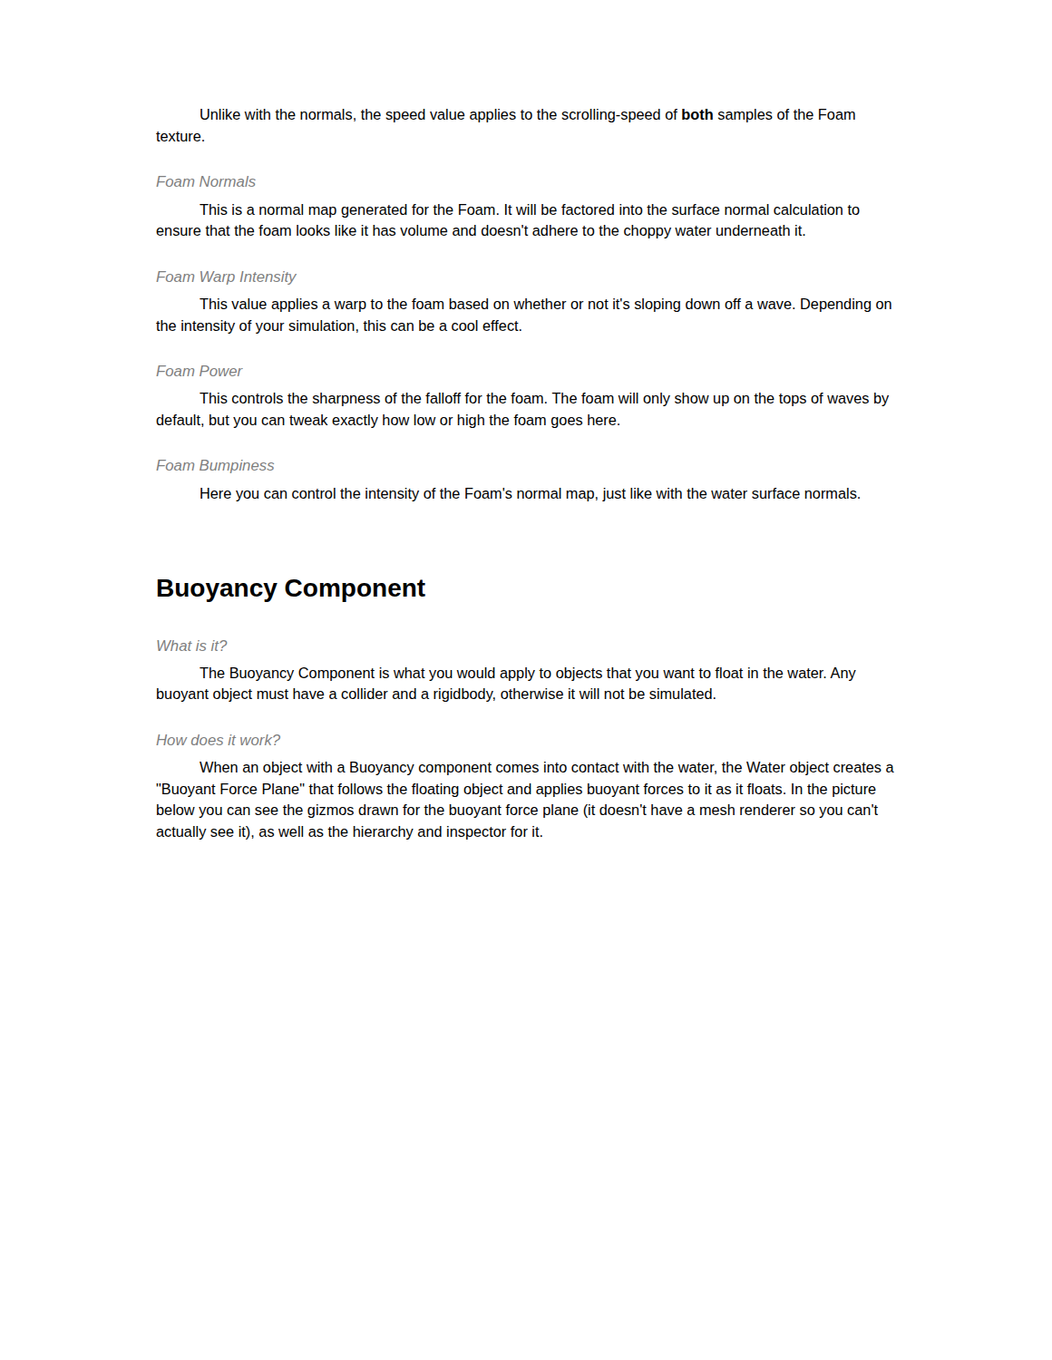Unlike with the normals, the speed value applies to the scrolling-speed of both samples of the Foam texture.
Foam Normals
This is a normal map generated for the Foam. It will be factored into the surface normal calculation to ensure that the foam looks like it has volume and doesn't adhere to the choppy water underneath it.
Foam Warp Intensity
This value applies a warp to the foam based on whether or not it's sloping down off a wave. Depending on the intensity of your simulation, this can be a cool effect.
Foam Power
This controls the sharpness of the falloff for the foam. The foam will only show up on the tops of waves by default, but you can tweak exactly how low or high the foam goes here.
Foam Bumpiness
Here you can control the intensity of the Foam's normal map, just like with the water surface normals.
Buoyancy Component
What is it?
The Buoyancy Component is what you would apply to objects that you want to float in the water. Any buoyant object must have a collider and a rigidbody, otherwise it will not be simulated.
How does it work?
When an object with a Buoyancy component comes into contact with the water, the Water object creates a "Buoyant Force Plane" that follows the floating object and applies buoyant forces to it as it floats. In the picture below you can see the gizmos drawn for the buoyant force plane (it doesn't have a mesh renderer so you can't actually see it), as well as the hierarchy and inspector for it.